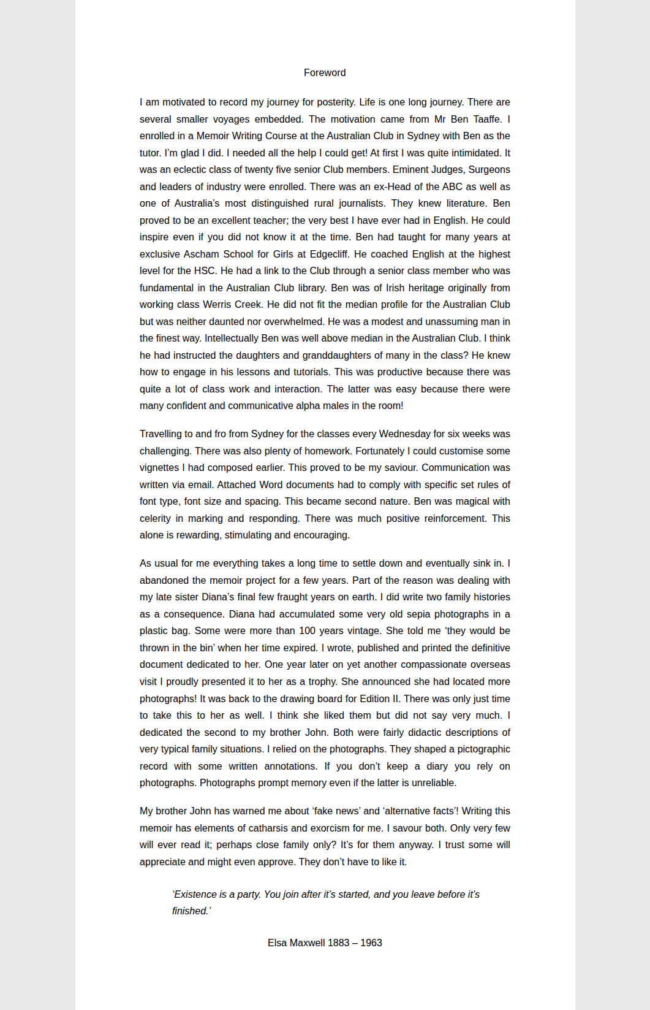Foreword
I am motivated to record my journey for posterity. Life is one long journey. There are several smaller voyages embedded. The motivation came from Mr Ben Taaffe. I enrolled in a Memoir Writing Course at the Australian Club in Sydney with Ben as the tutor. I’m glad I did. I needed all the help I could get! At first I was quite intimidated. It was an eclectic class of twenty five senior Club members. Eminent Judges, Surgeons and leaders of industry were enrolled. There was an ex-Head of the ABC as well as one of Australia’s most distinguished rural journalists. They knew literature. Ben proved to be an excellent teacher; the very best I have ever had in English. He could inspire even if you did not know it at the time. Ben had taught for many years at exclusive Ascham School for Girls at Edgecliff. He coached English at the highest level for the HSC. He had a link to the Club through a senior class member who was fundamental in the Australian Club library. Ben was of Irish heritage originally from working class Werris Creek. He did not fit the median profile for the Australian Club but was neither daunted nor overwhelmed. He was a modest and unassuming man in the finest way. Intellectually Ben was well above median in the Australian Club. I think he had instructed the daughters and granddaughters of many in the class? He knew how to engage in his lessons and tutorials. This was productive because there was quite a lot of class work and interaction. The latter was easy because there were many confident and communicative alpha males in the room!
Travelling to and fro from Sydney for the classes every Wednesday for six weeks was challenging. There was also plenty of homework. Fortunately I could customise some vignettes I had composed earlier. This proved to be my saviour. Communication was written via email. Attached Word documents had to comply with specific set rules of font type, font size and spacing. This became second nature. Ben was magical with celerity in marking and responding. There was much positive reinforcement. This alone is rewarding, stimulating and encouraging.
As usual for me everything takes a long time to settle down and eventually sink in. I abandoned the memoir project for a few years. Part of the reason was dealing with my late sister Diana’s final few fraught years on earth. I did write two family histories as a consequence. Diana had accumulated some very old sepia photographs in a plastic bag. Some were more than 100 years vintage. She told me ‘they would be thrown in the bin’ when her time expired. I wrote, published and printed the definitive document dedicated to her. One year later on yet another compassionate overseas visit I proudly presented it to her as a trophy. She announced she had located more photographs! It was back to the drawing board for Edition II. There was only just time to take this to her as well. I think she liked them but did not say very much. I dedicated the second to my brother John. Both were fairly didactic descriptions of very typical family situations. I relied on the photographs. They shaped a pictographic record with some written annotations. If you don’t keep a diary you rely on photographs. Photographs prompt memory even if the latter is unreliable.
My brother John has warned me about ‘fake news’ and ‘alternative facts’! Writing this memoir has elements of catharsis and exorcism for me. I savour both. Only very few will ever read it; perhaps close family only? It’s for them anyway. I trust some will appreciate and might even approve. They don’t have to like it.
‘Existence is a party. You join after it’s started, and you leave before it’s finished.’
Elsa Maxwell 1883 – 1963